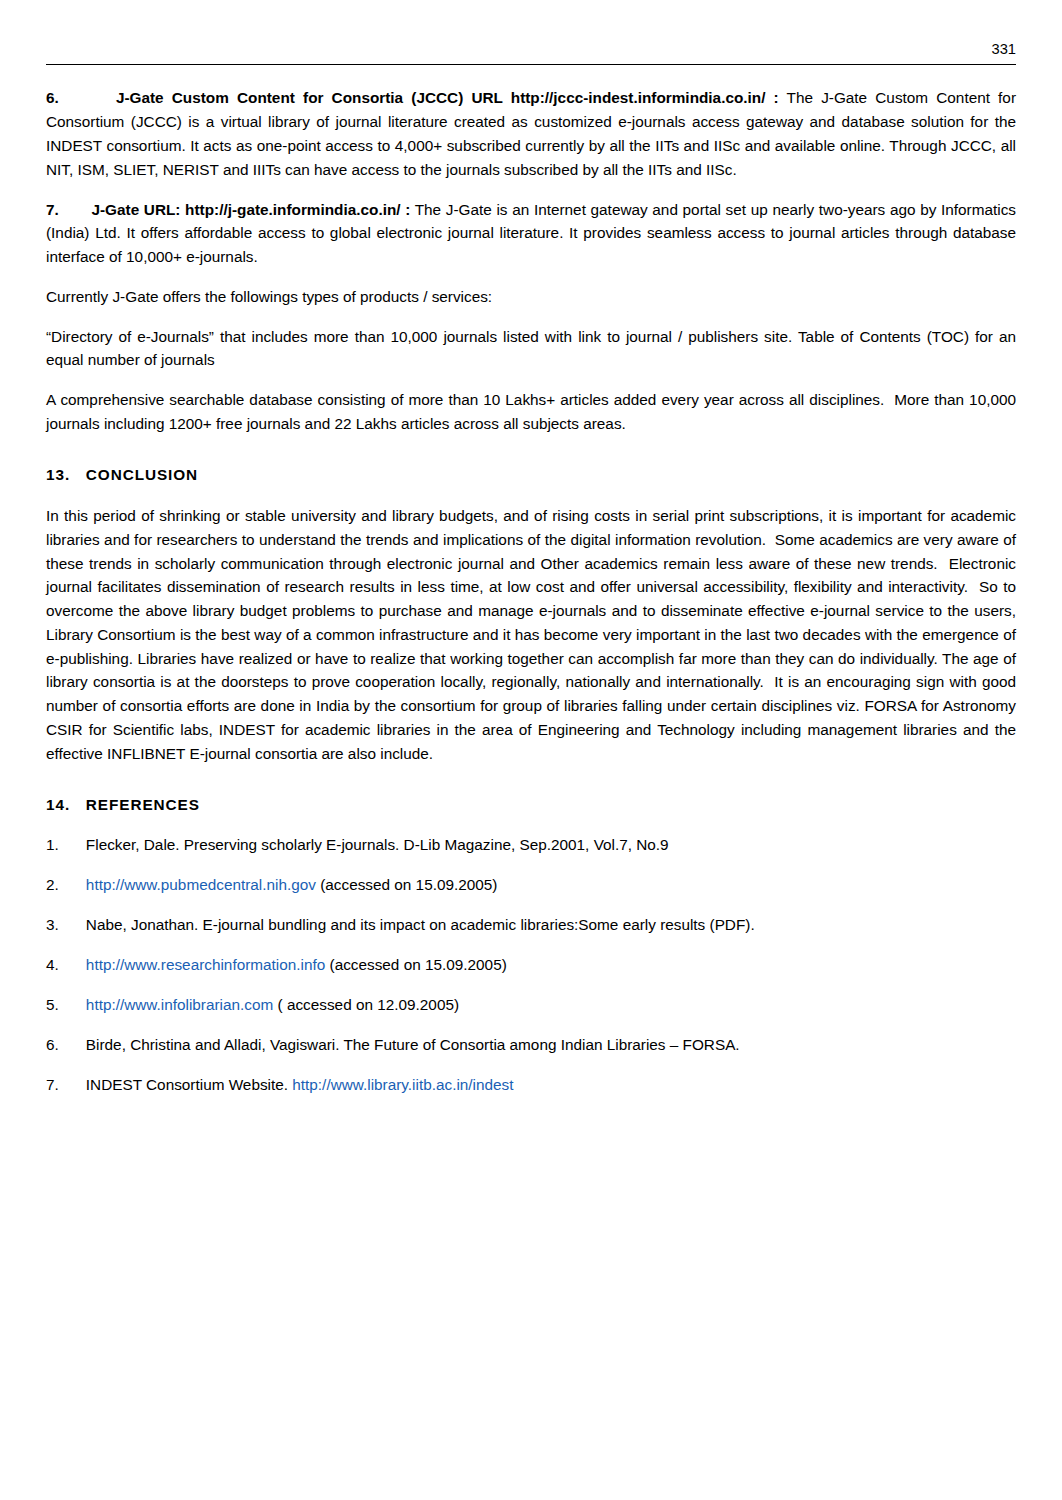331
6. J-Gate Custom Content for Consortia (JCCC) URL http://jccc-indest.informindia.co.in/ : The J-Gate Custom Content for Consortium (JCCC) is a virtual library of journal literature created as customized e-journals access gateway and database solution for the INDEST consortium. It acts as one-point access to 4,000+ subscribed currently by all the IITs and IISc and available online. Through JCCC, all NIT, ISM, SLIET, NERIST and IIITs can have access to the journals subscribed by all the IITs and IISc.
7. J-Gate URL: http://j-gate.informindia.co.in/ : The J-Gate is an Internet gateway and portal set up nearly two-years ago by Informatics (India) Ltd. It offers affordable access to global electronic journal literature. It provides seamless access to journal articles through database interface of 10,000+ e-journals.
Currently J-Gate offers the followings types of products / services:
“Directory of e-Journals” that includes more than 10,000 journals listed with link to journal / publishers site. Table of Contents (TOC) for an equal number of journals
A comprehensive searchable database consisting of more than 10 Lakhs+ articles added every year across all disciplines. More than 10,000 journals including 1200+ free journals and 22 Lakhs articles across all subjects areas.
13. CONCLUSION
In this period of shrinking or stable university and library budgets, and of rising costs in serial print subscriptions, it is important for academic libraries and for researchers to understand the trends and implications of the digital information revolution. Some academics are very aware of these trends in scholarly communication through electronic journal and Other academics remain less aware of these new trends. Electronic journal facilitates dissemination of research results in less time, at low cost and offer universal accessibility, flexibility and interactivity. So to overcome the above library budget problems to purchase and manage e-journals and to disseminate effective e-journal service to the users, Library Consortium is the best way of a common infrastructure and it has become very important in the last two decades with the emergence of e-publishing. Libraries have realized or have to realize that working together can accomplish far more than they can do individually. The age of library consortia is at the doorsteps to prove cooperation locally, regionally, nationally and internationally. It is an encouraging sign with good number of consortia efforts are done in India by the consortium for group of libraries falling under certain disciplines viz. FORSA for Astronomy CSIR for Scientific labs, INDEST for academic libraries in the area of Engineering and Technology including management libraries and the effective INFLIBNET E-journal consortia are also include.
14. REFERENCES
1. Flecker, Dale. Preserving scholarly E-journals. D-Lib Magazine, Sep.2001, Vol.7, No.9
2. http://www.pubmedcentral.nih.gov (accessed on 15.09.2005)
3. Nabe, Jonathan. E-journal bundling and its impact on academic libraries:Some early results (PDF).
4. http://www.researchinformation.info (accessed on 15.09.2005)
5. http://www.infolibrarian.com ( accessed on 12.09.2005)
6. Birde, Christina and Alladi, Vagiswari. The Future of Consortia among Indian Libraries – FORSA.
7. INDEST Consortium Website. http://www.library.iitb.ac.in/indest